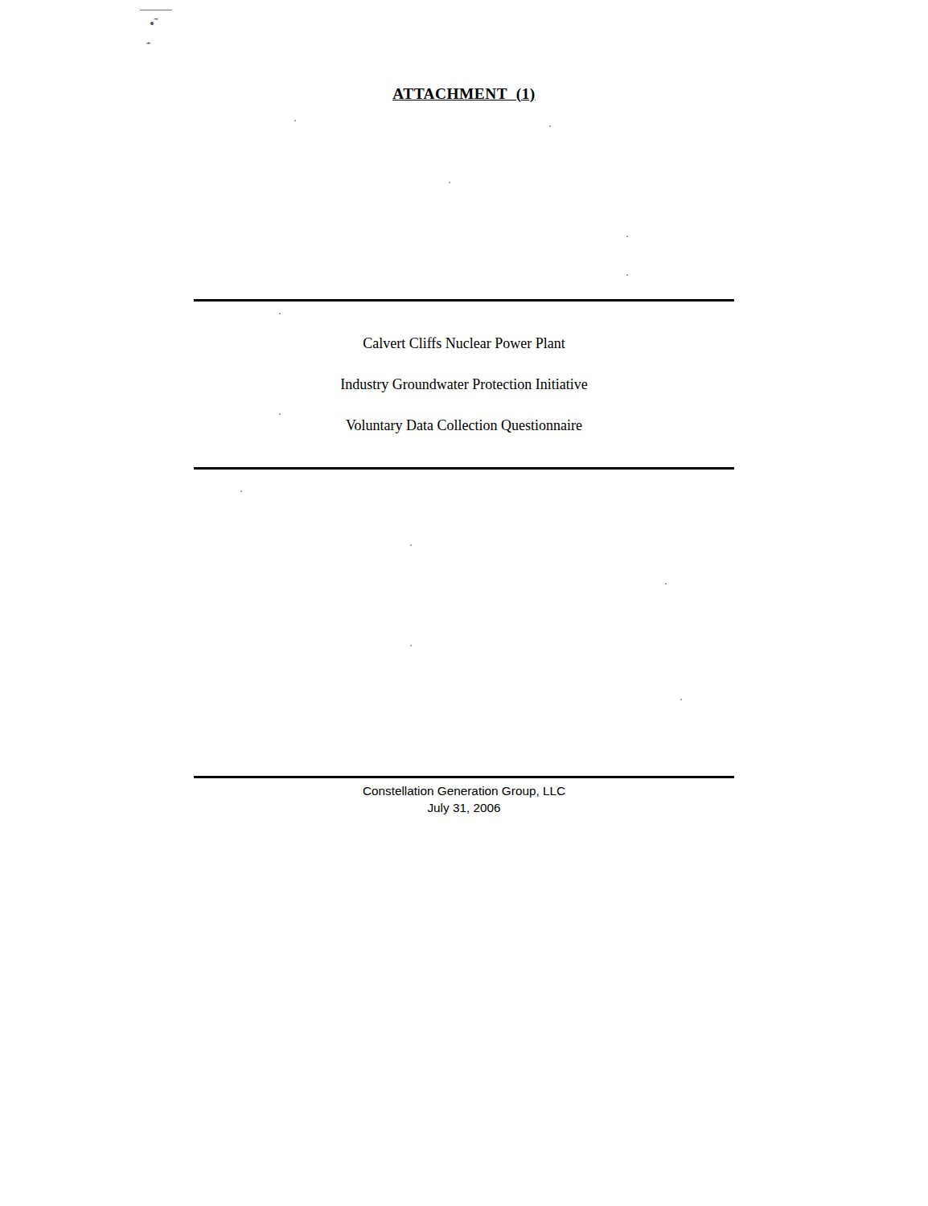•̃
̄̇
ATTACHMENT (1)
Calvert Cliffs Nuclear Power Plant
Industry Groundwater Protection Initiative
Voluntary Data Collection Questionnaire
Constellation Generation Group, LLC
July 31, 2006